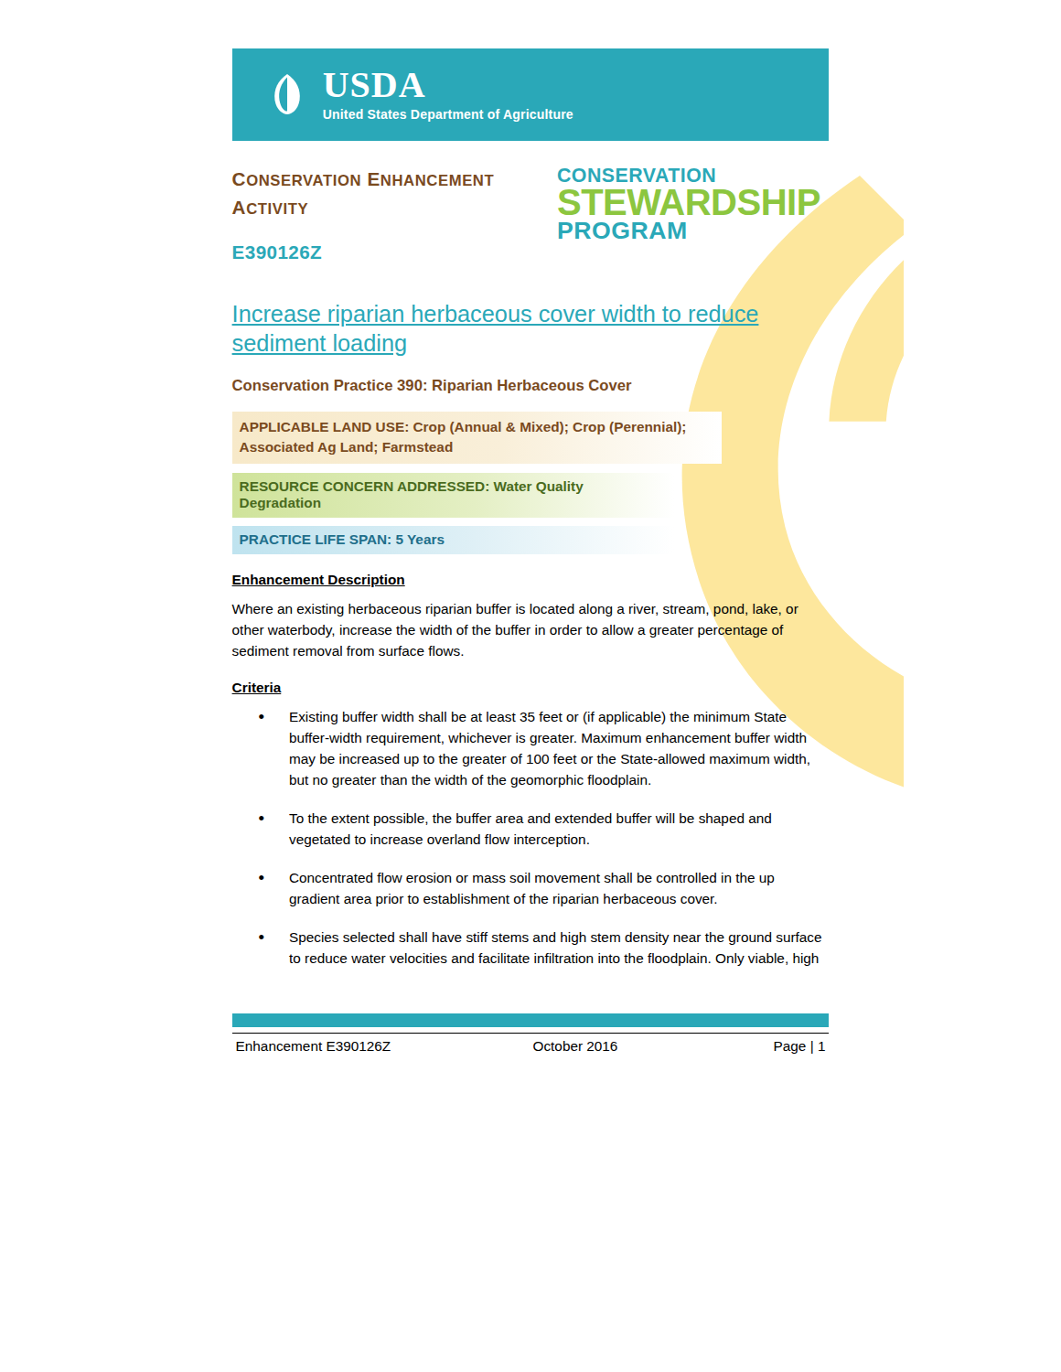USDA
United States Department of Agriculture
CONSERVATION ENHANCEMENT ACTIVITY
E390126Z
CONSERVATION
STEWARDSHIP
PROGRAM
Increase riparian herbaceous cover width to reduce sediment loading
Conservation Practice 390: Riparian Herbaceous Cover
APPLICABLE LAND USE: Crop (Annual & Mixed); Crop (Perennial); Associated Ag Land; Farmstead
RESOURCE CONCERN ADDRESSED: Water Quality Degradation
PRACTICE LIFE SPAN: 5 Years
Enhancement Description
Where an existing herbaceous riparian buffer is located along a river, stream, pond, lake, or other waterbody, increase the width of the buffer in order to allow a greater percentage of sediment removal from surface flows.
Criteria
Existing buffer width shall be at least 35 feet or (if applicable) the minimum State buffer-width requirement, whichever is greater. Maximum enhancement buffer width may be increased up to the greater of 100 feet or the State-allowed maximum width, but no greater than the width of the geomorphic floodplain.
To the extent possible, the buffer area and extended buffer will be shaped and vegetated to increase overland flow interception.
Concentrated flow erosion or mass soil movement shall be controlled in the up gradient area prior to establishment of the riparian herbaceous cover.
Species selected shall have stiff stems and high stem density near the ground surface to reduce water velocities and facilitate infiltration into the floodplain. Only viable, high
| Enhancement E390126Z | October 2016 | Page / 1 |